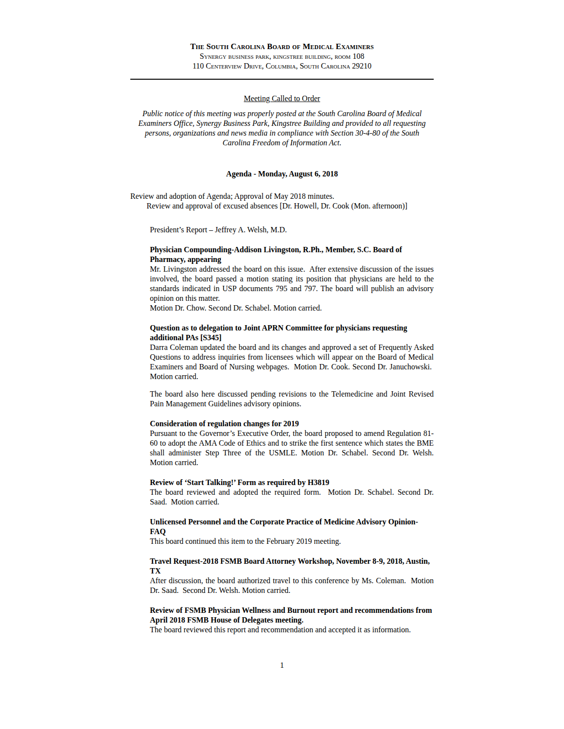The South Carolina Board of Medical Examiners
Synergy business park, kingstree building, room 108
110 Centerview Drive, Columbia, South Carolina 29210
Meeting Called to Order
Public notice of this meeting was properly posted at the South Carolina Board of Medical Examiners Office, Synergy Business Park, Kingstree Building and provided to all requesting persons, organizations and news media in compliance with Section 30-4-80 of the South Carolina Freedom of Information Act.
Agenda - Monday, August 6, 2018
Review and adoption of Agenda; Approval of May 2018 minutes.
Review and approval of excused absences [Dr. Howell, Dr. Cook (Mon. afternoon)]
President’s Report – Jeffrey A. Welsh, M.D.
Physician Compounding-Addison Livingston, R.Ph., Member, S.C. Board of Pharmacy, appearing
Mr. Livingston addressed the board on this issue. After extensive discussion of the issues involved, the board passed a motion stating its position that physicians are held to the standards indicated in USP documents 795 and 797. The board will publish an advisory opinion on this matter.
Motion Dr. Chow. Second Dr. Schabel. Motion carried.
Question as to delegation to Joint APRN Committee for physicians requesting additional PAs [S345]
Darra Coleman updated the board and its changes and approved a set of Frequently Asked Questions to address inquiries from licensees which will appear on the Board of Medical Examiners and Board of Nursing webpages. Motion Dr. Cook. Second Dr. Januchowski. Motion carried.
The board also here discussed pending revisions to the Telemedicine and Joint Revised Pain Management Guidelines advisory opinions.
Consideration of regulation changes for 2019
Pursuant to the Governor’s Executive Order, the board proposed to amend Regulation 81-60 to adopt the AMA Code of Ethics and to strike the first sentence which states the BME shall administer Step Three of the USMLE. Motion Dr. Schabel. Second Dr. Welsh. Motion carried.
Review of ‘Start Talking!’ Form as required by H3819
The board reviewed and adopted the required form. Motion Dr. Schabel. Second Dr. Saad. Motion carried.
Unlicensed Personnel and the Corporate Practice of Medicine Advisory Opinion-FAQ
This board continued this item to the February 2019 meeting.
Travel Request-2018 FSMB Board Attorney Workshop, November 8-9, 2018, Austin, TX
After discussion, the board authorized travel to this conference by Ms. Coleman. Motion Dr. Saad. Second Dr. Welsh. Motion carried.
Review of FSMB Physician Wellness and Burnout report and recommendations from April 2018 FSMB House of Delegates meeting.
The board reviewed this report and recommendation and accepted it as information.
1